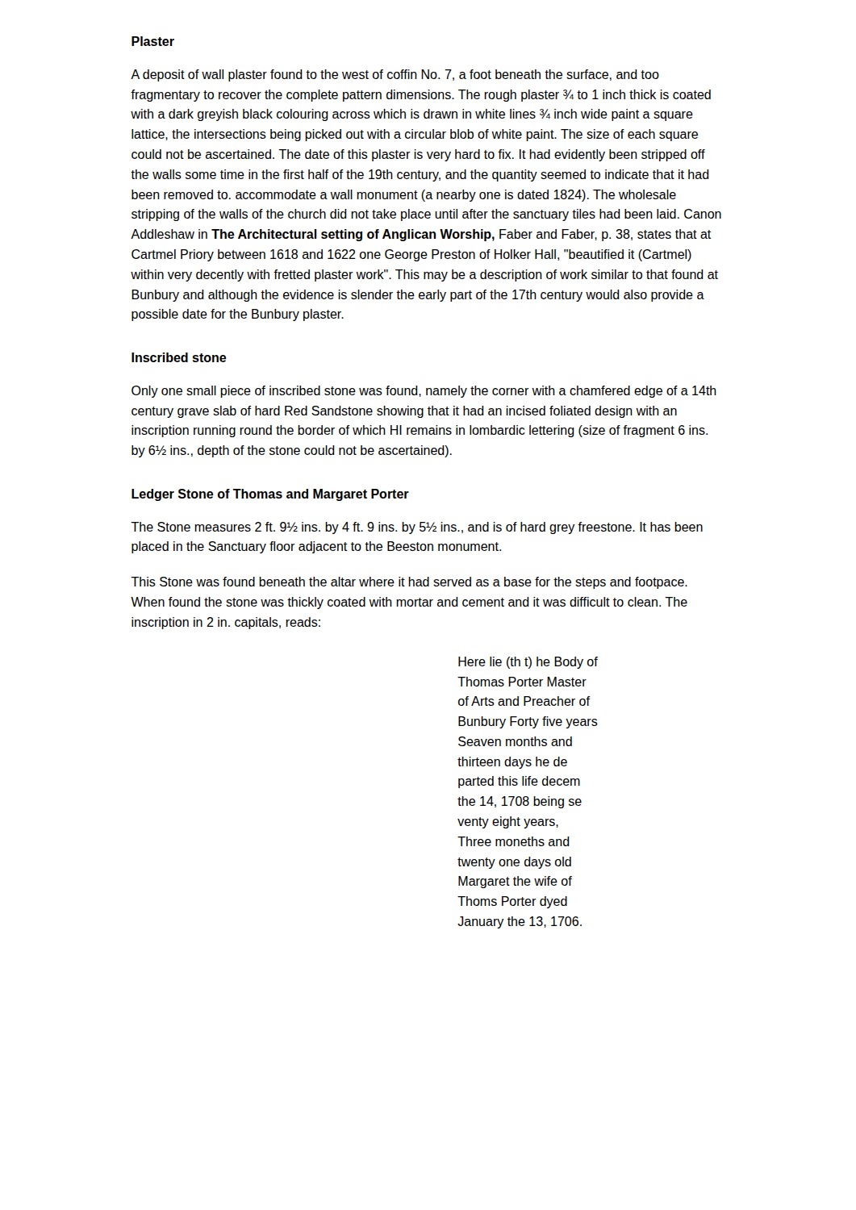Plaster
A deposit of wall plaster found to the west of coffin No. 7, a foot beneath the surface, and too fragmentary to recover the complete pattern dimensions. The rough plaster ¾ to 1 inch thick is coated with a dark greyish black colouring across which is drawn in white lines ¾ inch wide paint a square lattice, the intersections being picked out with a circular blob of white paint. The size of each square could not be ascertained. The date of this plaster is very hard to fix. It had evidently been stripped off the walls some time in the first half of the 19th century, and the quantity seemed to indicate that it had been removed to. accommodate a wall monument (a nearby one is dated 1824). The wholesale stripping of the walls of the church did not take place until after the sanctuary tiles had been laid. Canon Addleshaw in The Architectural setting of Anglican Worship, Faber and Faber, p. 38, states that at Cartmel Priory between 1618 and 1622 one George Preston of Holker Hall, "beautified it (Cartmel) within very decently with fretted plaster work". This may be a description of work similar to that found at Bunbury and although the evidence is slender the early part of the 17th century would also provide a possible date for the Bunbury plaster.
Inscribed stone
Only one small piece of inscribed stone was found, namely the corner with a chamfered edge of a 14th century grave slab of hard Red Sandstone showing that it had an incised foliated design with an inscription running round the border of which HI remains in lombardic lettering (size of fragment 6 ins. by 6½ ins., depth of the stone could not be ascertained).
Ledger Stone of Thomas and Margaret Porter
The Stone measures 2 ft. 9½ ins. by 4 ft. 9 ins. by 5½ ins., and is of hard grey freestone. It has been placed in the Sanctuary floor adjacent to the Beeston monument.
This Stone was found beneath the altar where it had served as a base for the steps and footpace. When found the stone was thickly coated with mortar and cement and it was difficult to clean. The inscription in 2 in. capitals, reads:
Here lie (th t) he Body of
Thomas Porter Master
of Arts and Preacher of
Bunbury Forty five years
Seaven months and
thirteen days he de
parted this life decem
the 14, 1708 being se
venty eight years,
Three moneths and
twenty one days old
Margaret the wife of
Thoms Porter dyed
January the 13, 1706.